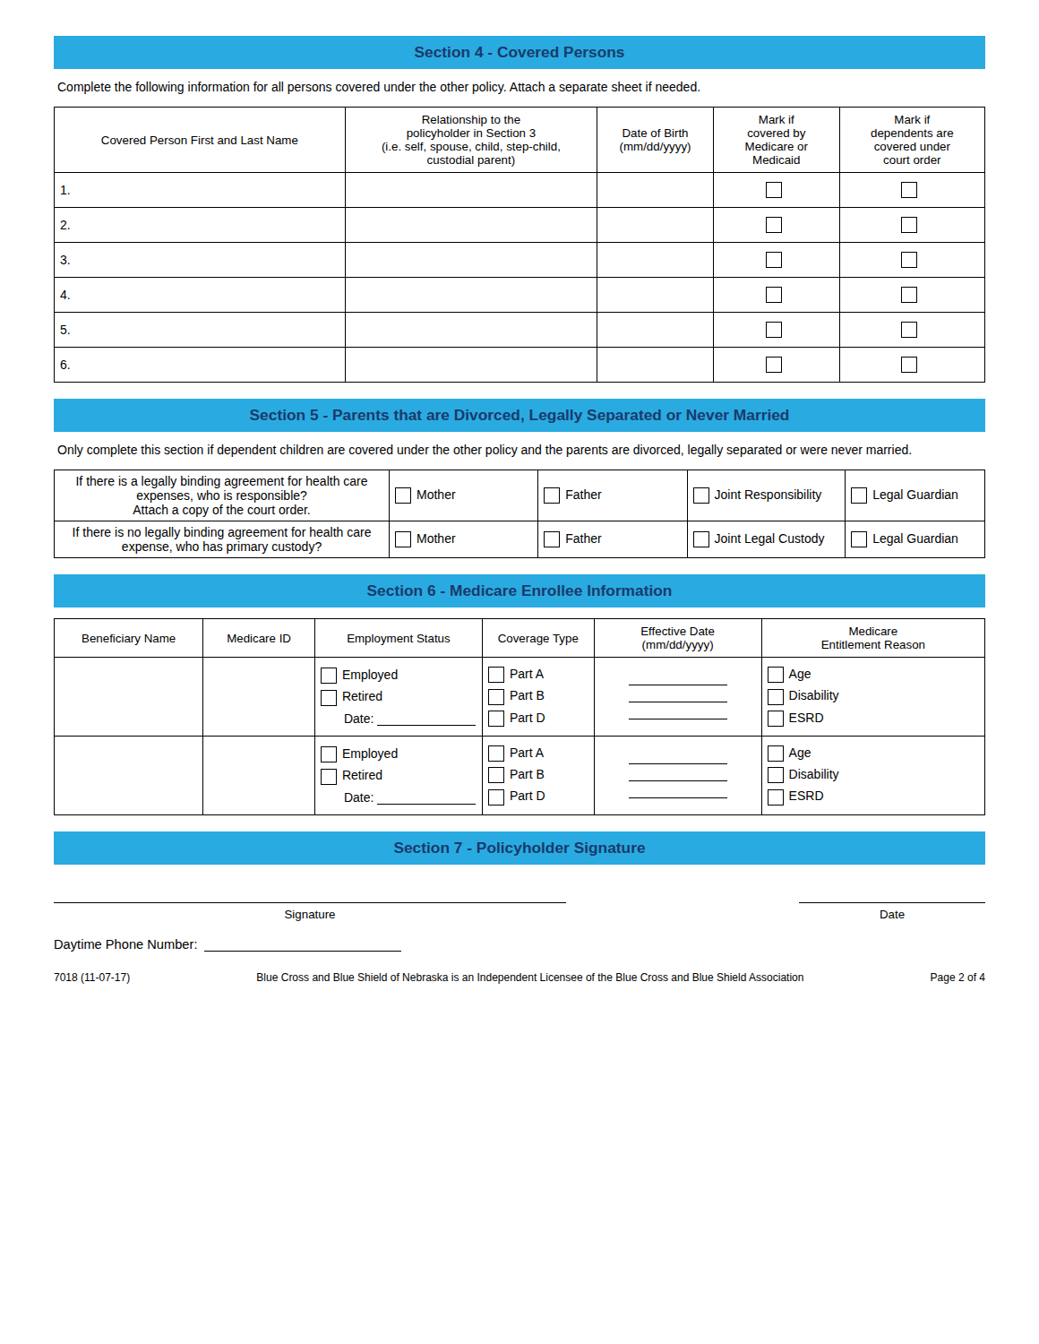Section 4 - Covered Persons
Complete the following information for all persons covered under the other policy. Attach a separate sheet if needed.
| Covered Person First and Last Name | Relationship to the policyholder in Section 3 (i.e. self, spouse, child, step-child, custodial parent) | Date of Birth (mm/dd/yyyy) | Mark if covered by Medicare or Medicaid | Mark if dependents are covered under court order |
| --- | --- | --- | --- | --- |
| 1. | | | | |
| 2. | | | | |
| 3. | | | | |
| 4. | | | | |
| 5. | | | | |
| 6. | | | | |
Section 5 - Parents that are Divorced, Legally Separated or Never Married
Only complete this section if dependent children are covered under the other policy and the parents are divorced, legally separated or were never married.
| If there is a legally binding agreement for health care expenses, who is responsible? Attach a copy of the court order. | Mother | Father | Joint Responsibility | Legal Guardian |
| If there is no legally binding agreement for health care expense, who has primary custody? | Mother | Father | Joint Legal Custody | Legal Guardian |
Section 6 - Medicare Enrollee Information
| Beneficiary Name | Medicare ID | Employment Status | Coverage Type | Effective Date (mm/dd/yyyy) | Medicare Entitlement Reason |
| --- | --- | --- | --- | --- | --- |
| | | Employed Retired Date: | Part A Part B Part D | | Age Disability ESRD |
| | | Employed Retired Date: | Part A Part B Part D | | Age Disability ESRD |
Section 7 - Policyholder Signature
Signature
Date
Daytime Phone Number:
7018 (11-07-17)
Blue Cross and Blue Shield of Nebraska is an Independent Licensee of the Blue Cross and Blue Shield Association
Page 2 of 4